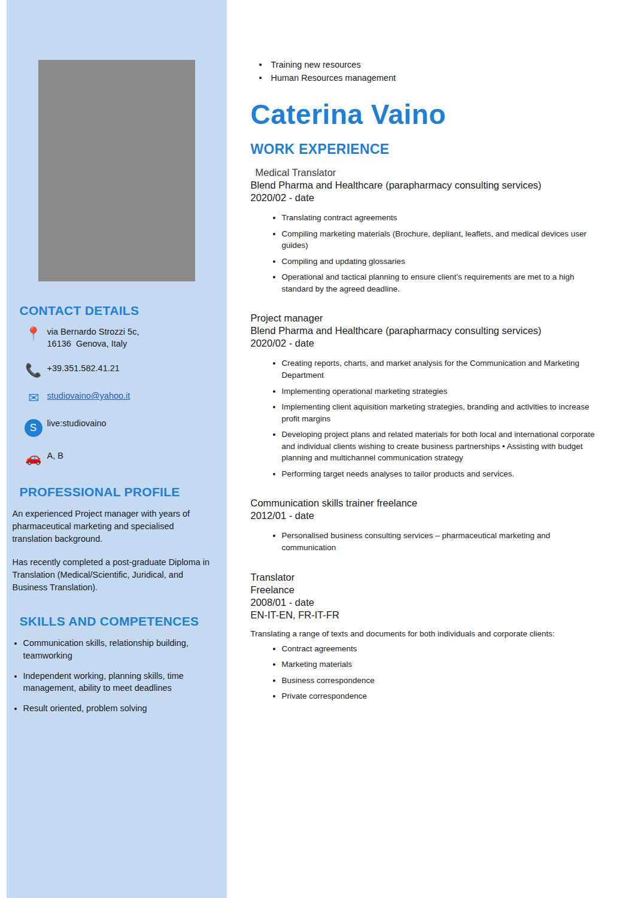CONTACT DETAILS
📍 via Bernardo Strozzi 5c,
16136 Genova, Italy
📞 +39.351.582.41.21
✉ studiovaino@yahoo.it
S live:studiovaino
🚗 A, B
PROFESSIONAL PROFILE
An experienced Project manager with years of pharmaceutical marketing and specialised translation background.
Has recently completed a post-graduate Diploma in Translation (Medical/Scientific, Juridical, and Business Translation).
SKILLS AND COMPETENCES
Communication skills, relationship building, teamworking
Independent working, planning skills, time management, ability to meet deadlines
Result oriented, problem solving
Training new resources
Human Resources management
Caterina Vaino
WORK EXPERIENCE
Medical Translator
Blend Pharma and Healthcare (parapharmacy consulting services)
2020/02 - date
Translating contract agreements
Compiling marketing materials (Brochure, depliant, leaflets, and medical devices user guides)
Compiling and updating glossaries
Operational and tactical planning to ensure client’s requirements are met to a high standard by the agreed deadline.
Project manager
Blend Pharma and Healthcare (parapharmacy consulting services)
2020/02 - date
Creating reports, charts, and market analysis for the Communication and Marketing Department
Implementing operational marketing strategies
Implementing client aquisition marketing strategies, branding and activities to increase profit margins
Developing project plans and related materials for both local and international corporate and individual clients wishing to create business partnerships • Assisting with budget planning and multichannel communication strategy
Performing target needs analyses to tailor products and services.
Communication skills trainer freelance
2012/01 - date
Personalised business consulting services – pharmaceutical marketing and communication
Translator
Freelance
2008/01 - date
EN-IT-EN, FR-IT-FR
Translating a range of texts and documents for both individuals and corporate clients:
Contract agreements
Marketing materials
Business correspondence
Private correspondence